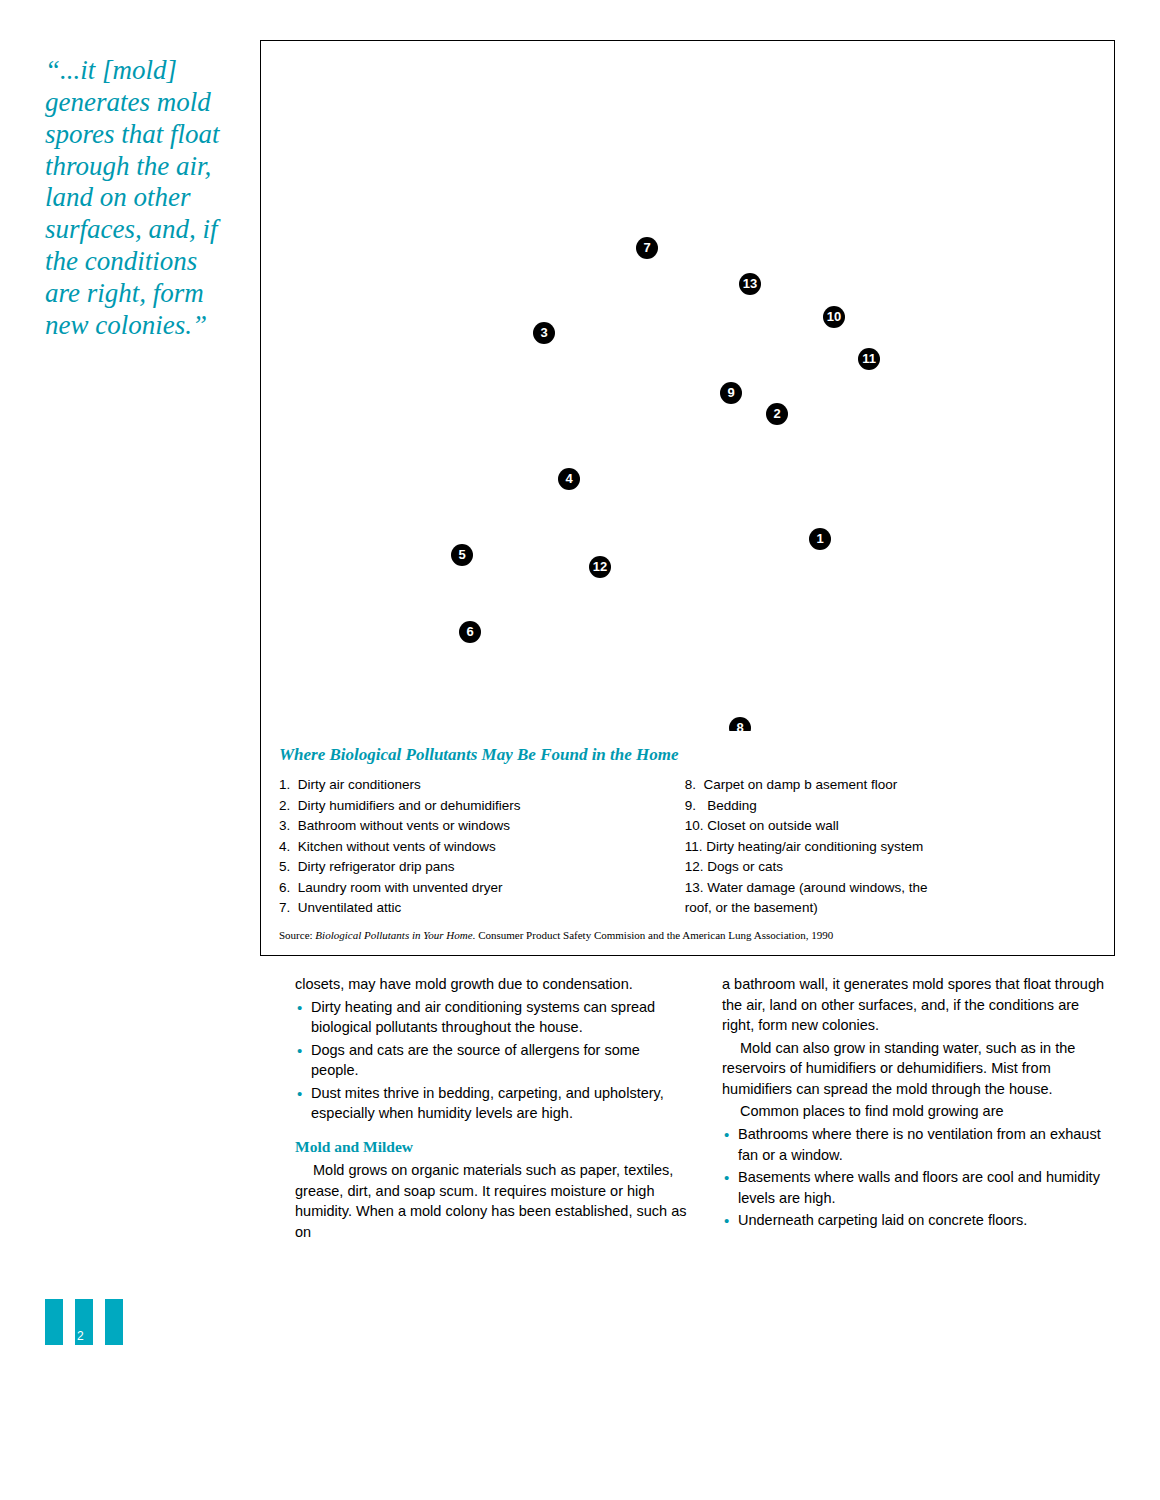“...it [mold] generates mold spores that float through the air, land on other sur­faces, and, if the condi­tions are right, form new colo­nies.”
7 13 10 11 3 9 2 4 1 5 12 6 8
Where Biological Pollutants May Be Found in the Home
1. Dirty air conditioners
2. Dirty humidifiers and or dehumidifiers
3. Bathroom without vents or windows
4. Kitchen without vents of windows
5. Dirty refrigerator drip pans
6. Laundry room with unvented dryer
7. Unventilated attic
8. Carpet on damp b asement floor
9. Bedding
10. Closet on outside wall
11. Dirty heating/air conditioning system
12. Dogs or cats
13. Water damage (around windows, the
roof, or the basement)
Source: Biological Pollutants in Your Home. Consumer Product Safety Commision and the American Lung Association, 1990
closets, may have mold growth due to condensation.
Dirty heating and air conditioning systems can spread biological pollutants through­out the house.
Dogs and cats are the source of allergens for some people.
Dust mites thrive in bedding, carpeting, and upholstery, especially when humidity levels are high.
Mold and Mildew
Mold grows on organic materials such as paper, textiles, grease, dirt, and soap scum. It requires moisture or high humidity. When a mold colony has been established, such as on
a bathroom wall, it generates mold spores that float through the air, land on other surfaces, and, if the conditions are right, form new colonies.
Mold can also grow in standing water, such as in the reservoirs of humidifiers or dehumidifiers. Mist from humidifiers can spread the mold through the house.
Common places to find mold growing are
Bathrooms where there is no ventilation from an exhaust fan or a window.
Basements where walls and floors are cool and humidity levels are high.
Underneath carpeting laid on concrete floors.
2